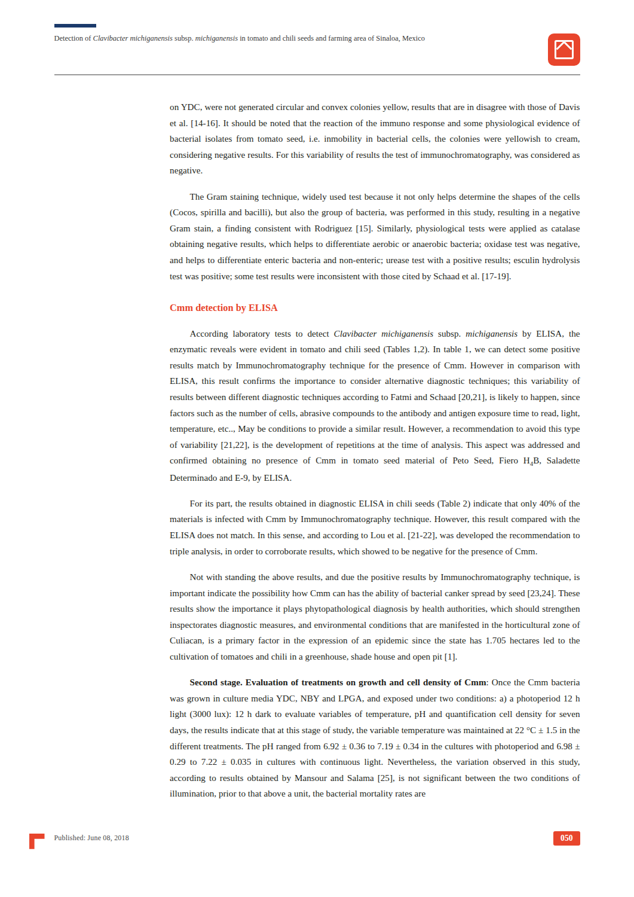Detection of Clavibacter michiganensis subsp. michiganensis in tomato and chili seeds and farming area of Sinaloa, Mexico
on YDC, were not generated circular and convex colonies yellow, results that are in disagree with those of Davis et al. [14-16]. It should be noted that the reaction of the immuno response and some physiological evidence of bacterial isolates from tomato seed, i.e. inmobility in bacterial cells, the colonies were yellowish to cream, considering negative results. For this variability of results the test of immunochromatography, was considered as negative.
The Gram staining technique, widely used test because it not only helps determine the shapes of the cells (Cocos, spirilla and bacilli), but also the group of bacteria, was performed in this study, resulting in a negative Gram stain, a finding consistent with Rodriguez [15]. Similarly, physiological tests were applied as catalase obtaining negative results, which helps to differentiate aerobic or anaerobic bacteria; oxidase test was negative, and helps to differentiate enteric bacteria and non-enteric; urease test with a positive results; esculin hydrolysis test was positive; some test results were inconsistent with those cited by Schaad et al. [17-19].
Cmm detection by ELISA
According laboratory tests to detect Clavibacter michiganensis subsp. michiganensis by ELISA, the enzymatic reveals were evident in tomato and chili seed (Tables 1,2). In table 1, we can detect some positive results match by Immunochromatography technique for the presence of Cmm. However in comparison with ELISA, this result confirms the importance to consider alternative diagnostic techniques; this variability of results between different diagnostic techniques according to Fatmi and Schaad [20,21], is likely to happen, since factors such as the number of cells, abrasive compounds to the antibody and antigen exposure time to read, light, temperature, etc.., May be conditions to provide a similar result. However, a recommendation to avoid this type of variability [21,22], is the development of repetitions at the time of analysis. This aspect was addressed and confirmed obtaining no presence of Cmm in tomato seed material of Peto Seed, Fiero H4B, Saladette Determinado and E-9, by ELISA.
For its part, the results obtained in diagnostic ELISA in chili seeds (Table 2) indicate that only 40% of the materials is infected with Cmm by Immunochromatography technique. However, this result compared with the ELISA does not match. In this sense, and according to Lou et al. [21-22], was developed the recommendation to triple analysis, in order to corroborate results, which showed to be negative for the presence of Cmm.
Not with standing the above results, and due the positive results by Immunochromatography technique, is important indicate the possibility how Cmm can has the ability of bacterial canker spread by seed [23,24]. These results show the importance it plays phytopathological diagnosis by health authorities, which should strengthen inspectorates diagnostic measures, and environmental conditions that are manifested in the horticultural zone of Culiacan, is a primary factor in the expression of an epidemic since the state has 1.705 hectares led to the cultivation of tomatoes and chili in a greenhouse, shade house and open pit [1].
Second stage. Evaluation of treatments on growth and cell density of Cmm: Once the Cmm bacteria was grown in culture media YDC, NBY and LPGA, and exposed under two conditions: a) a photoperiod 12 h light (3000 lux): 12 h dark to evaluate variables of temperature, pH and quantification cell density for seven days, the results indicate that at this stage of study, the variable temperature was maintained at 22 °C ± 1.5 in the different treatments. The pH ranged from 6.92 ± 0.36 to 7.19 ± 0.34 in the cultures with photoperiod and 6.98 ± 0.29 to 7.22 ± 0.035 in cultures with continuous light. Nevertheless, the variation observed in this study, according to results obtained by Mansour and Salama [25], is not significant between the two conditions of illumination, prior to that above a unit, the bacterial mortality rates are
Published: June 08, 2018
050